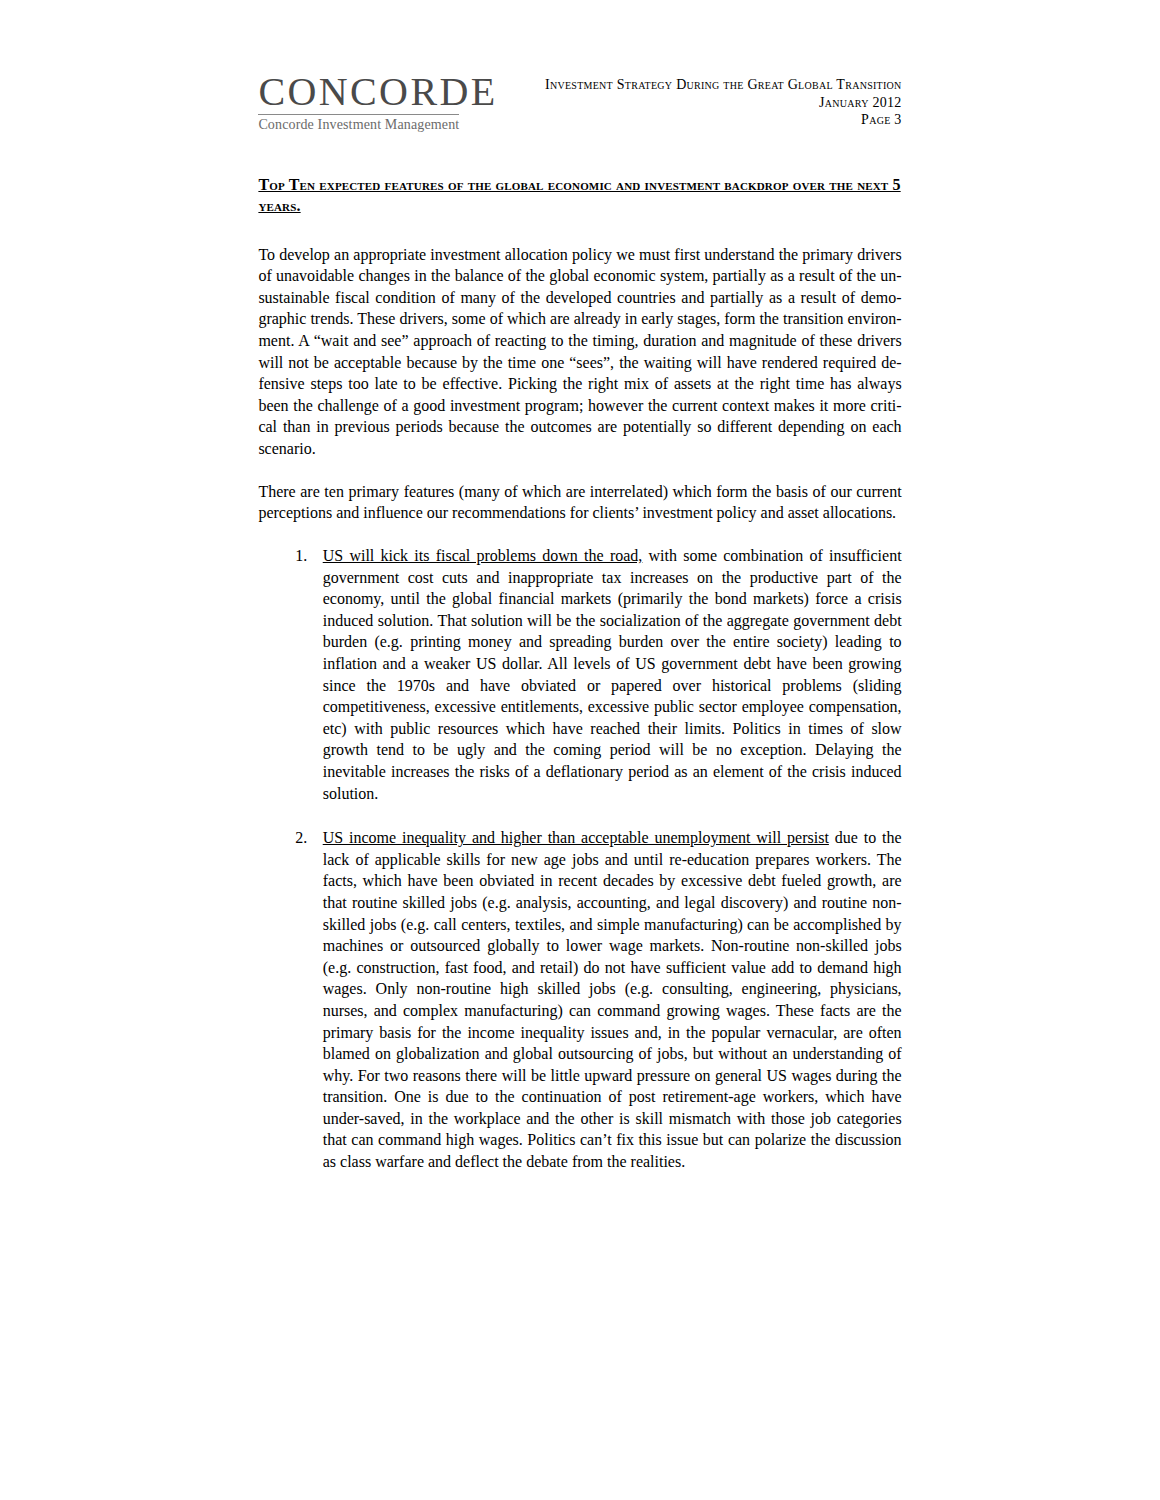CONCORDE
Concorde Investment Management
Investment Strategy During the Great Global Transition January 2012 Page 3
Top Ten expected features of the global economic and investment backdrop over the next 5 years.
To develop an appropriate investment allocation policy we must first understand the primary drivers of unavoidable changes in the balance of the global economic system, partially as a result of the unsustainable fiscal condition of many of the developed countries and partially as a result of demographic trends. These drivers, some of which are already in early stages, form the transition environment. A “wait and see” approach of reacting to the timing, duration and magnitude of these drivers will not be acceptable because by the time one “sees”, the waiting will have rendered required defensive steps too late to be effective. Picking the right mix of assets at the right time has always been the challenge of a good investment program; however the current context makes it more critical than in previous periods because the outcomes are potentially so different depending on each scenario.
There are ten primary features (many of which are interrelated) which form the basis of our current perceptions and influence our recommendations for clients’ investment policy and asset allocations.
US will kick its fiscal problems down the road, with some combination of insufficient government cost cuts and inappropriate tax increases on the productive part of the economy, until the global financial markets (primarily the bond markets) force a crisis induced solution. That solution will be the socialization of the aggregate government debt burden (e.g. printing money and spreading burden over the entire society) leading to inflation and a weaker US dollar. All levels of US government debt have been growing since the 1970s and have obviated or papered over historical problems (sliding competitiveness, excessive entitlements, excessive public sector employee compensation, etc) with public resources which have reached their limits. Politics in times of slow growth tend to be ugly and the coming period will be no exception. Delaying the inevitable increases the risks of a deflationary period as an element of the crisis induced solution.
US income inequality and higher than acceptable unemployment will persist due to the lack of applicable skills for new age jobs and until re-education prepares workers. The facts, which have been obviated in recent decades by excessive debt fueled growth, are that routine skilled jobs (e.g. analysis, accounting, and legal discovery) and routine non-skilled jobs (e.g. call centers, textiles, and simple manufacturing) can be accomplished by machines or outsourced globally to lower wage markets. Non-routine non-skilled jobs (e.g. construction, fast food, and retail) do not have sufficient value add to demand high wages. Only non-routine high skilled jobs (e.g. consulting, engineering, physicians, nurses, and complex manufacturing) can command growing wages. These facts are the primary basis for the income inequality issues and, in the popular vernacular, are often blamed on globalization and global outsourcing of jobs, but without an understanding of why. For two reasons there will be little upward pressure on general US wages during the transition. One is due to the continuation of post retirement-age workers, which have under-saved, in the workplace and the other is skill mismatch with those job categories that can command high wages. Politics can’t fix this issue but can polarize the discussion as class warfare and deflect the debate from the realities.